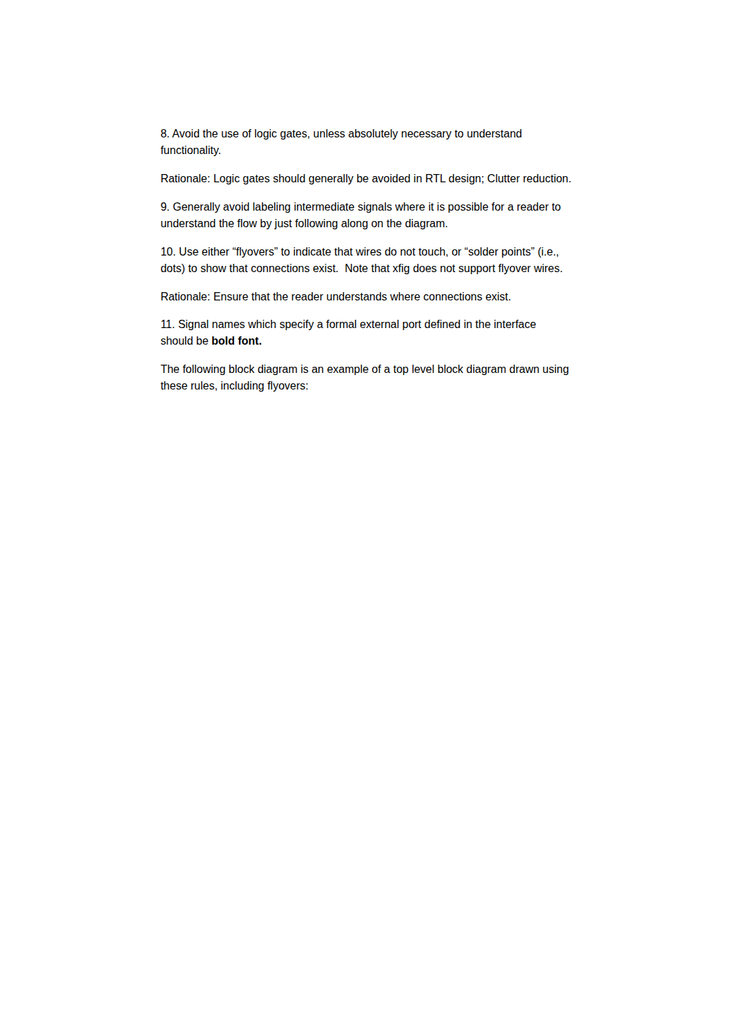8. Avoid the use of logic gates, unless absolutely necessary to understand functionality.
Rationale: Logic gates should generally be avoided in RTL design; Clutter reduction.
9. Generally avoid labeling intermediate signals where it is possible for a reader to understand the flow by just following along on the diagram.
10. Use either “flyovers” to indicate that wires do not touch, or “solder points” (i.e., dots) to show that connections exist. Note that xfig does not support flyover wires.
Rationale: Ensure that the reader understands where connections exist.
11. Signal names which specify a formal external port defined in the interface should be bold font.
The following block diagram is an example of a top level block diagram drawn using these rules, including flyovers: